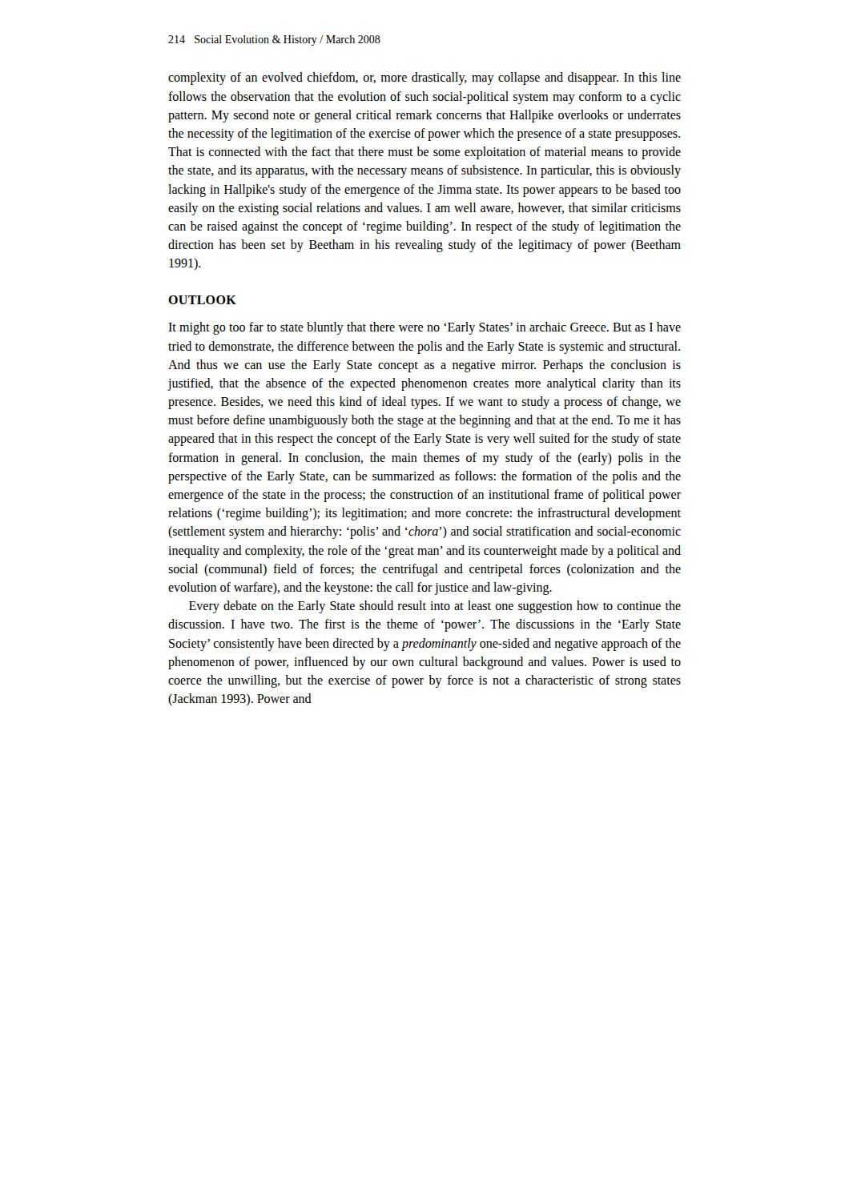214 Social Evolution & History / March 2008
complexity of an evolved chiefdom, or, more drastically, may collapse and disappear. In this line follows the observation that the evolution of such social-political system may conform to a cyclic pattern. My second note or general critical remark concerns that Hallpike overlooks or underrates the necessity of the legitimation of the exercise of power which the presence of a state presupposes. That is connected with the fact that there must be some exploitation of material means to provide the state, and its apparatus, with the necessary means of subsistence. In particular, this is obviously lacking in Hallpike's study of the emergence of the Jimma state. Its power appears to be based too easily on the existing social relations and values. I am well aware, however, that similar criticisms can be raised against the concept of ‘regime building’. In respect of the study of legitimation the direction has been set by Beetham in his revealing study of the legitimacy of power (Beetham 1991).
Outlook
It might go too far to state bluntly that there were no ‘Early States’ in archaic Greece. But as I have tried to demonstrate, the difference between the polis and the Early State is systemic and structural. And thus we can use the Early State concept as a negative mirror. Perhaps the conclusion is justified, that the absence of the expected phenomenon creates more analytical clarity than its presence. Besides, we need this kind of ideal types. If we want to study a process of change, we must before define unambiguously both the stage at the beginning and that at the end. To me it has appeared that in this respect the concept of the Early State is very well suited for the study of state formation in general. In conclusion, the main themes of my study of the (early) polis in the perspective of the Early State, can be summarized as follows: the formation of the polis and the emergence of the state in the process; the construction of an institutional frame of political power relations (‘regime building’); its legitimation; and more concrete: the infrastructural development (settlement system and hierarchy: ‘polis’ and ‘chora’) and social stratification and social-economic inequality and complexity, the role of the ‘great man’ and its counterweight made by a political and social (communal) field of forces; the centrifugal and centripetal forces (colonization and the evolution of warfare), and the keystone: the call for justice and law-giving.
Every debate on the Early State should result into at least one suggestion how to continue the discussion. I have two. The first is the theme of ‘power’. The discussions in the ‘Early State Society’ consistently have been directed by a predominantly one-sided and negative approach of the phenomenon of power, influenced by our own cultural background and values. Power is used to coerce the unwilling, but the exercise of power by force is not a characteristic of strong states (Jackman 1993). Power and